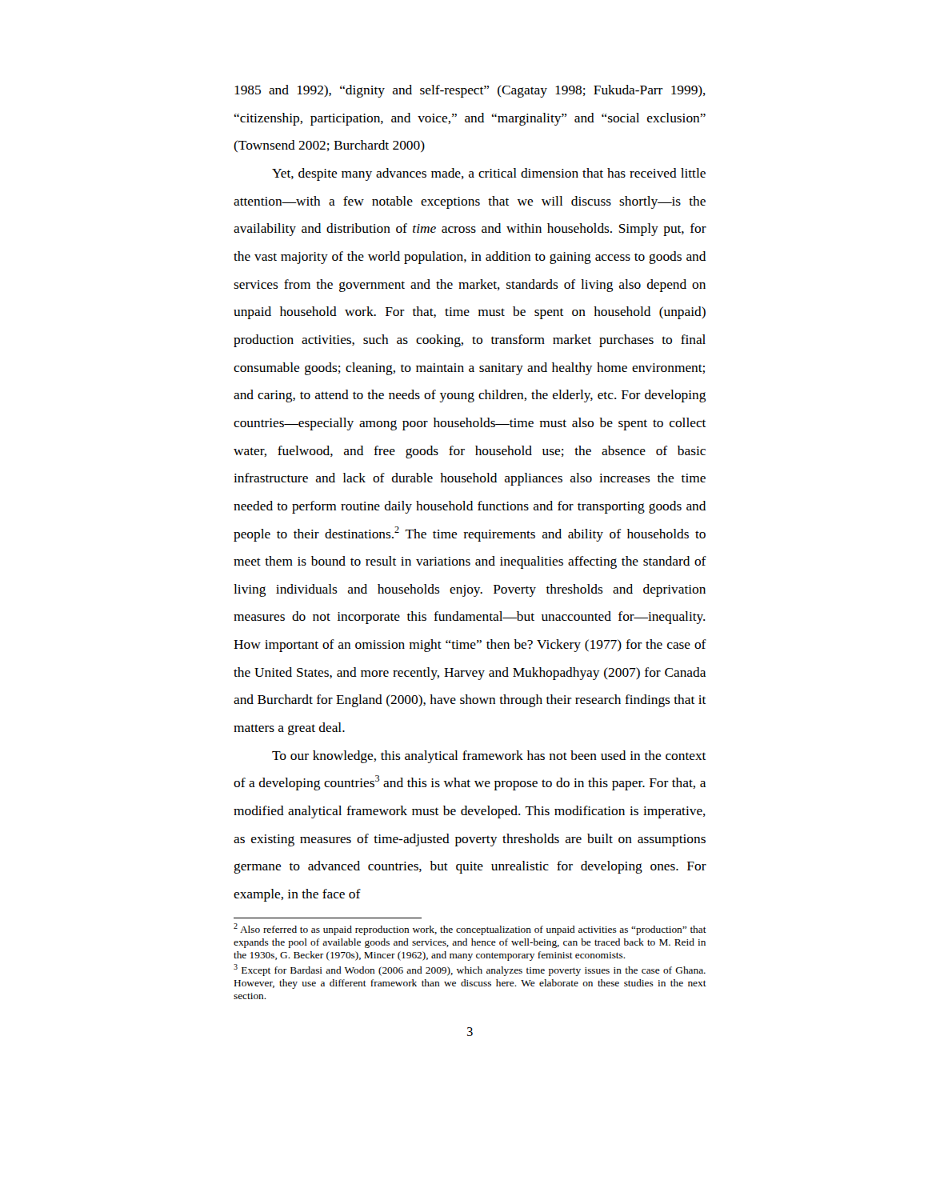1985 and 1992), “dignity and self-respect” (Cagatay 1998; Fukuda-Parr 1999), “citizenship, participation, and voice,” and “marginality” and “social exclusion” (Townsend 2002; Burchardt 2000)
Yet, despite many advances made, a critical dimension that has received little attention—with a few notable exceptions that we will discuss shortly—is the availability and distribution of time across and within households. Simply put, for the vast majority of the world population, in addition to gaining access to goods and services from the government and the market, standards of living also depend on unpaid household work. For that, time must be spent on household (unpaid) production activities, such as cooking, to transform market purchases to final consumable goods; cleaning, to maintain a sanitary and healthy home environment; and caring, to attend to the needs of young children, the elderly, etc. For developing countries—especially among poor households—time must also be spent to collect water, fuelwood, and free goods for household use; the absence of basic infrastructure and lack of durable household appliances also increases the time needed to perform routine daily household functions and for transporting goods and people to their destinations.2 The time requirements and ability of households to meet them is bound to result in variations and inequalities affecting the standard of living individuals and households enjoy. Poverty thresholds and deprivation measures do not incorporate this fundamental—but unaccounted for—inequality. How important of an omission might “time” then be? Vickery (1977) for the case of the United States, and more recently, Harvey and Mukhopadhyay (2007) for Canada and Burchardt for England (2000), have shown through their research findings that it matters a great deal.
To our knowledge, this analytical framework has not been used in the context of a developing countries3 and this is what we propose to do in this paper. For that, a modified analytical framework must be developed. This modification is imperative, as existing measures of time-adjusted poverty thresholds are built on assumptions germane to advanced countries, but quite unrealistic for developing ones. For example, in the face of
2 Also referred to as unpaid reproduction work, the conceptualization of unpaid activities as “production” that expands the pool of available goods and services, and hence of well-being, can be traced back to M. Reid in the 1930s, G. Becker (1970s), Mincer (1962), and many contemporary feminist economists.
3 Except for Bardasi and Wodon (2006 and 2009), which analyzes time poverty issues in the case of Ghana. However, they use a different framework than we discuss here. We elaborate on these studies in the next section.
3